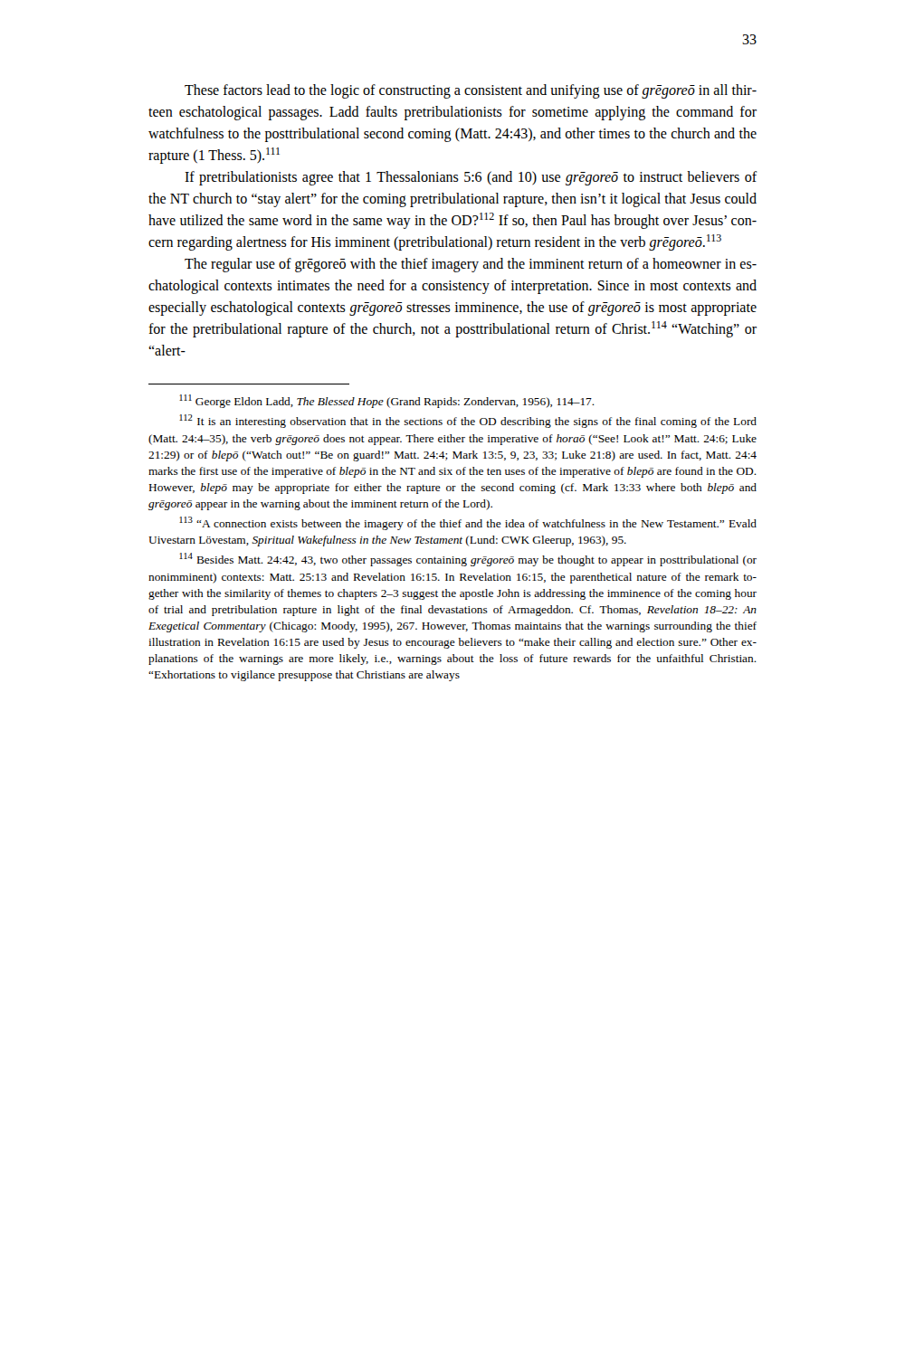33
These factors lead to the logic of constructing a consistent and unifying use of grēgoreō in all thirteen eschatological passages. Ladd faults pretribulationists for sometime applying the command for watchfulness to the posttribulational second coming (Matt. 24:43), and other times to the church and the rapture (1 Thess. 5).111
If pretribulationists agree that 1 Thessalonians 5:6 (and 10) use grēgoreō to instruct believers of the NT church to “stay alert” for the coming pretribulational rapture, then isn’t it logical that Jesus could have utilized the same word in the same way in the OD?112 If so, then Paul has brought over Jesus’ concern regarding alertness for His imminent (pretribulational) return resident in the verb grēgoreō.113
The regular use of grēgoreō with the thief imagery and the imminent return of a homeowner in eschatological contexts intimates the need for a consistency of interpretation. Since in most contexts and especially eschatological contexts grēgoreō stresses imminence, the use of grēgoreō is most appropriate for the pretribulational rapture of the church, not a posttribulational return of Christ.114 “Watching” or “alert-
111 George Eldon Ladd, The Blessed Hope (Grand Rapids: Zondervan, 1956), 114–17.
112 It is an interesting observation that in the sections of the OD describing the signs of the final coming of the Lord (Matt. 24:4–35), the verb grēgoreō does not appear. There either the imperative of horaō (“See! Look at!” Matt. 24:6; Luke 21:29) or of blepō (“Watch out!” “Be on guard!” Matt. 24:4; Mark 13:5, 9, 23, 33; Luke 21:8) are used. In fact, Matt. 24:4 marks the first use of the imperative of blepō in the NT and six of the ten uses of the imperative of blepō are found in the OD. However, blepō may be appropriate for either the rapture or the second coming (cf. Mark 13:33 where both blepō and grēgoreō appear in the warning about the imminent return of the Lord).
113 “A connection exists between the imagery of the thief and the idea of watchfulness in the New Testament.” Evald Uivestarn Lövestam, Spiritual Wakefulness in the New Testament (Lund: CWK Gleerup, 1963), 95.
114 Besides Matt. 24:42, 43, two other passages containing grēgoreō may be thought to appear in posttribulational (or nonimminent) contexts: Matt. 25:13 and Revelation 16:15. In Revelation 16:15, the parenthetical nature of the remark together with the similarity of themes to chapters 2–3 suggest the apostle John is addressing the imminence of the coming hour of trial and pretribulation rapture in light of the final devastations of Armageddon. Cf. Thomas, Revelation 18–22: An Exegetical Commentary (Chicago: Moody, 1995), 267. However, Thomas maintains that the warnings surrounding the thief illustration in Revelation 16:15 are used by Jesus to encourage believers to “make their calling and election sure.” Other explanations of the warnings are more likely, i.e., warnings about the loss of future rewards for the unfaithful Christian. “Exhortations to vigilance presuppose that Christians are always